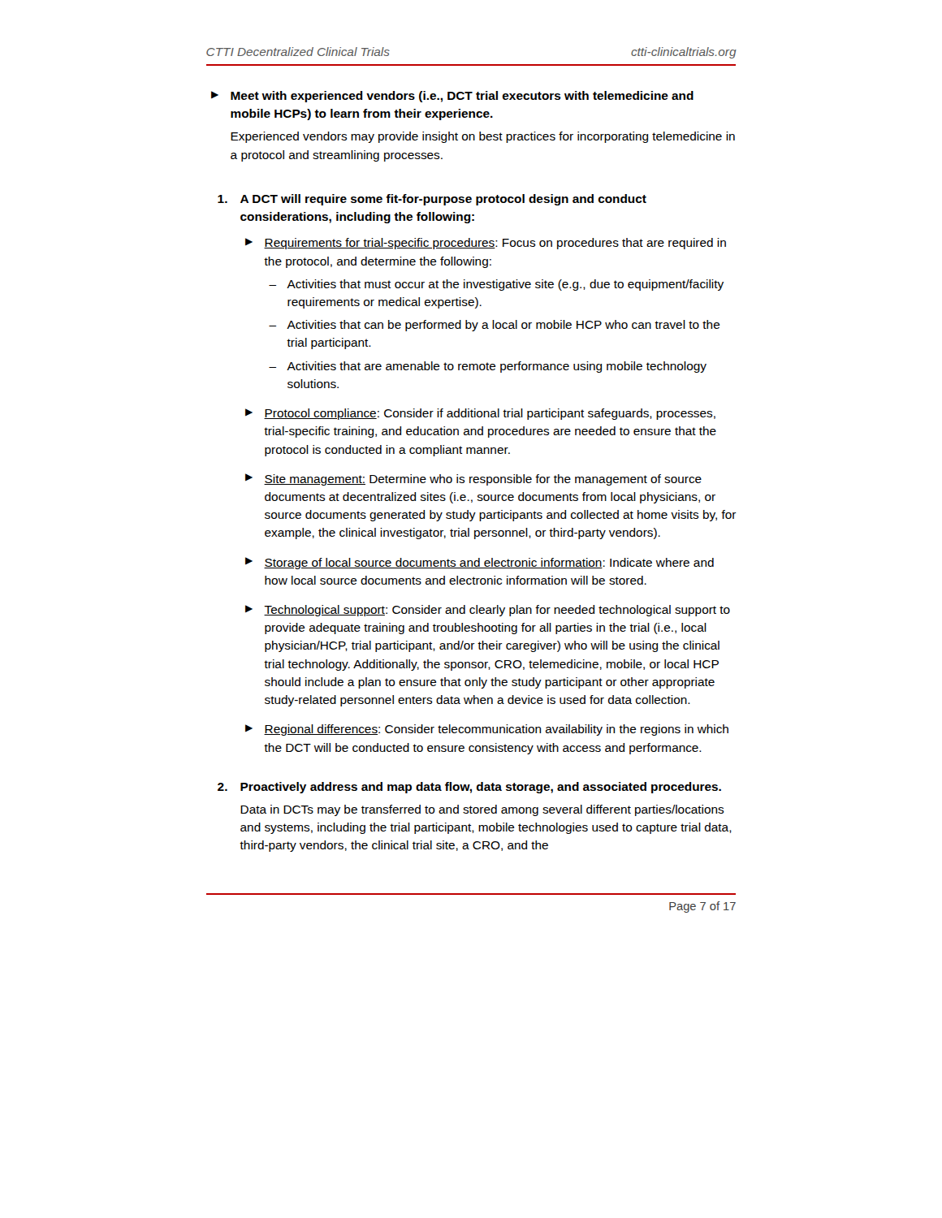CTTI Decentralized Clinical Trials
ctti-clinicaltrials.org
Meet with experienced vendors (i.e., DCT trial executors with telemedicine and mobile HCPs) to learn from their experience.
Experienced vendors may provide insight on best practices for incorporating telemedicine in a protocol and streamlining processes.
A DCT will require some fit-for-purpose protocol design and conduct considerations, including the following:
Requirements for trial-specific procedures: Focus on procedures that are required in the protocol, and determine the following:
Activities that must occur at the investigative site (e.g., due to equipment/facility requirements or medical expertise).
Activities that can be performed by a local or mobile HCP who can travel to the trial participant.
Activities that are amenable to remote performance using mobile technology solutions.
Protocol compliance: Consider if additional trial participant safeguards, processes, trial-specific training, and education and procedures are needed to ensure that the protocol is conducted in a compliant manner.
Site management: Determine who is responsible for the management of source documents at decentralized sites (i.e., source documents from local physicians, or source documents generated by study participants and collected at home visits by, for example, the clinical investigator, trial personnel, or third-party vendors).
Storage of local source documents and electronic information: Indicate where and how local source documents and electronic information will be stored.
Technological support: Consider and clearly plan for needed technological support to provide adequate training and troubleshooting for all parties in the trial (i.e., local physician/HCP, trial participant, and/or their caregiver) who will be using the clinical trial technology. Additionally, the sponsor, CRO, telemedicine, mobile, or local HCP should include a plan to ensure that only the study participant or other appropriate study-related personnel enters data when a device is used for data collection.
Regional differences: Consider telecommunication availability in the regions in which the DCT will be conducted to ensure consistency with access and performance.
Proactively address and map data flow, data storage, and associated procedures.
Data in DCTs may be transferred to and stored among several different parties/locations and systems, including the trial participant, mobile technologies used to capture trial data, third-party vendors, the clinical trial site, a CRO, and the
Page 7 of 17